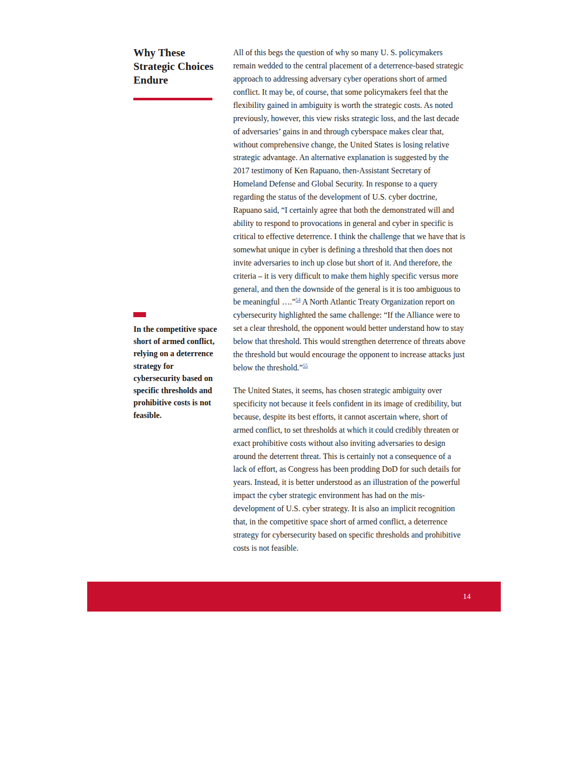Why These Strategic Choices Endure
In the competitive space short of armed conflict, relying on a deterrence strategy for cybersecurity based on specific thresholds and prohibitive costs is not feasible.
All of this begs the question of why so many U. S. policymakers remain wedded to the central placement of a deterrence-based strategic approach to addressing adversary cyber operations short of armed conflict. It may be, of course, that some policymakers feel that the flexibility gained in ambiguity is worth the strategic costs. As noted previously, however, this view risks strategic loss, and the last decade of adversaries’ gains in and through cyberspace makes clear that, without comprehensive change, the United States is losing relative strategic advantage. An alternative explanation is suggested by the 2017 testimony of Ken Rapuano, then-Assistant Secretary of Homeland Defense and Global Security. In response to a query regarding the status of the development of U.S. cyber doctrine, Rapuano said, “I certainly agree that both the demonstrated will and ability to respond to provocations in general and cyber in specific is critical to effective deterrence. I think the challenge that we have that is somewhat unique in cyber is defining a threshold that then does not invite adversaries to inch up close but short of it. And therefore, the criteria – it is very difficult to make them highly specific versus more general, and then the downside of the general is it is too ambiguous to be meaningful ….”54 A North Atlantic Treaty Organization report on cybersecurity highlighted the same challenge: “If the Alliance were to set a clear threshold, the opponent would better understand how to stay below that threshold. This would strengthen deterrence of threats above the threshold but would encourage the opponent to increase attacks just below the threshold.”55
The United States, it seems, has chosen strategic ambiguity over specificity not because it feels confident in its image of credibility, but because, despite its best efforts, it cannot ascertain where, short of armed conflict, to set thresholds at which it could credibly threaten or exact prohibitive costs without also inviting adversaries to design around the deterrent threat. This is certainly not a consequence of a lack of effort, as Congress has been prodding DoD for such details for years. Instead, it is better understood as an illustration of the powerful impact the cyber strategic environment has had on the mis-development of U.S. cyber strategy. It is also an implicit recognition that, in the competitive space short of armed conflict, a deterrence strategy for cybersecurity based on specific thresholds and prohibitive costs is not feasible.
14